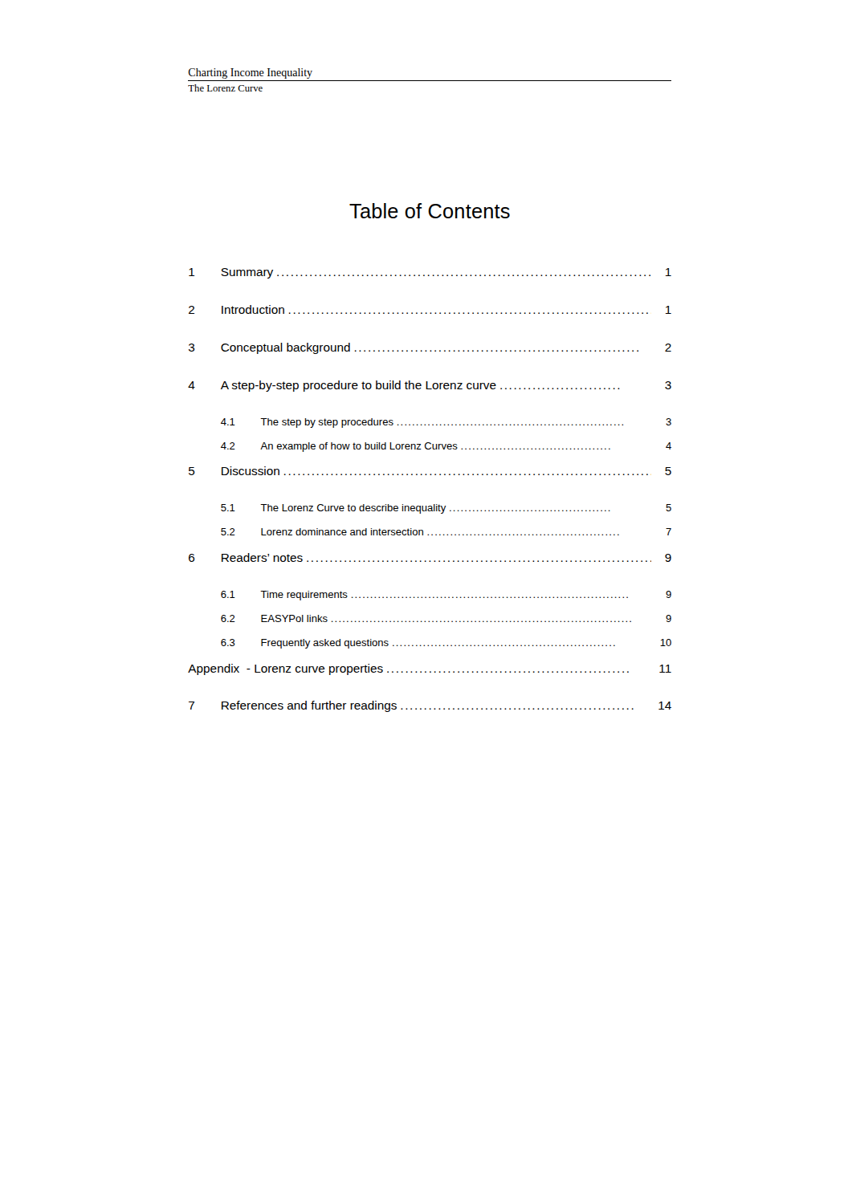Charting Income Inequality
The Lorenz Curve
Table of Contents
1 Summary ................................................................................. 1
2 Introduction .............................................................................. 1
3 Conceptual background ............................................................. 2
4 A step-by-step procedure to build the Lorenz curve .......................... 3
4.1 The step by step procedures ........................................................... 3
4.2 An example of how to build Lorenz Curves ....................................... 4
5 Discussion ................................................................................ 5
5.1 The Lorenz Curve to describe inequality .......................................... 5
5.2 Lorenz dominance and intersection .................................................. 7
6 Readers’ notes .......................................................................... 9
6.1 Time requirements ........................................................................ 9
6.2 EASYPol links .............................................................................. 9
6.3 Frequently asked questions .......................................................... 10
Appendix - Lorenz curve properties .................................................... 11
7 References and further readings .................................................. 14